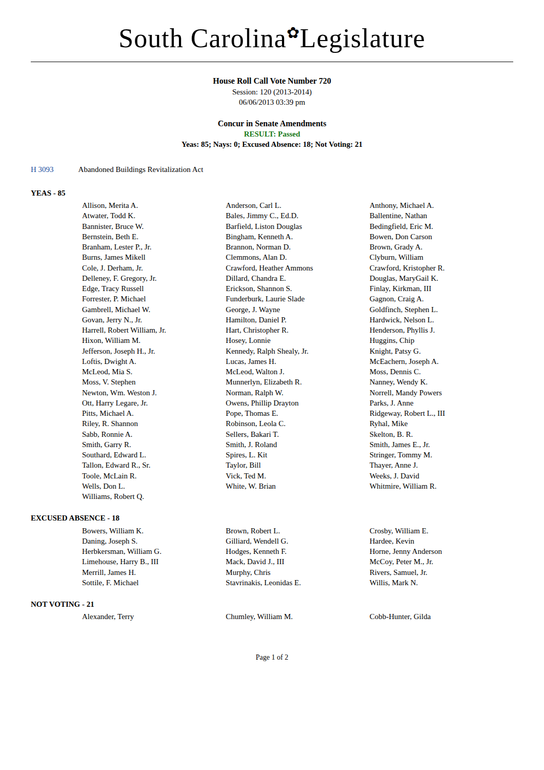South Carolina✿Legislature
House Roll Call Vote Number 720
Session: 120 (2013-2014)
06/06/2013 03:39 pm
Concur in Senate Amendments
RESULT: Passed
Yeas: 85; Nays: 0; Excused Absence: 18; Not Voting: 21
H 3093 Abandoned Buildings Revitalization Act
YEAS - 85
| Allison, Merita A. | Anderson, Carl L. | Anthony, Michael A. |
| Atwater, Todd K. | Bales, Jimmy C., Ed.D. | Ballentine, Nathan |
| Bannister, Bruce W. | Barfield, Liston Douglas | Bedingfield, Eric M. |
| Bernstein, Beth E. | Bingham, Kenneth A. | Bowen, Don Carson |
| Branham, Lester P., Jr. | Brannon, Norman D. | Brown, Grady A. |
| Burns, James Mikell | Clemmons, Alan D. | Clyburn, William |
| Cole, J. Derham, Jr. | Crawford, Heather Ammons | Crawford, Kristopher R. |
| Delleney, F. Gregory, Jr. | Dillard, Chandra E. | Douglas, MaryGail K. |
| Edge, Tracy Russell | Erickson, Shannon S. | Finlay, Kirkman, III |
| Forrester, P. Michael | Funderburk, Laurie Slade | Gagnon, Craig A. |
| Gambrell, Michael W. | George, J. Wayne | Goldfinch, Stephen L. |
| Govan, Jerry N., Jr. | Hamilton, Daniel P. | Hardwick, Nelson L. |
| Harrell, Robert William, Jr. | Hart, Christopher R. | Henderson, Phyllis J. |
| Hixon, William M. | Hosey, Lonnie | Huggins, Chip |
| Jefferson, Joseph H., Jr. | Kennedy, Ralph Shealy, Jr. | Knight, Patsy G. |
| Loftis, Dwight A. | Lucas, James H. | McEachern, Joseph A. |
| McLeod, Mia S. | McLeod, Walton J. | Moss, Dennis C. |
| Moss, V. Stephen | Munnerlyn, Elizabeth R. | Nanney, Wendy K. |
| Newton, Wm. Weston J. | Norman, Ralph W. | Norrell, Mandy Powers |
| Ott, Harry Legare, Jr. | Owens, Phillip Drayton | Parks, J. Anne |
| Pitts, Michael A. | Pope, Thomas E. | Ridgeway, Robert L., III |
| Riley, R. Shannon | Robinson, Leola C. | Ryhal, Mike |
| Sabb, Ronnie A. | Sellers, Bakari T. | Skelton, B. R. |
| Smith, Garry R. | Smith, J. Roland | Smith, James E., Jr. |
| Southard, Edward L. | Spires, L. Kit | Stringer, Tommy M. |
| Tallon, Edward R., Sr. | Taylor, Bill | Thayer, Anne J. |
| Toole, McLain R. | Vick, Ted M. | Weeks, J. David |
| Wells, Don L. | White, W. Brian | Whitmire, William R. |
| Williams, Robert Q. | | |
EXCUSED ABSENCE - 18
| Bowers, William K. | Brown, Robert L. | Crosby, William E. |
| Daning, Joseph S. | Gilliard, Wendell G. | Hardee, Kevin |
| Herbkersman, William G. | Hodges, Kenneth F. | Horne, Jenny Anderson |
| Limehouse, Harry B., III | Mack, David J., III | McCoy, Peter M., Jr. |
| Merrill, James H. | Murphy, Chris | Rivers, Samuel, Jr. |
| Sottile, F. Michael | Stavrinakis, Leonidas E. | Willis, Mark N. |
NOT VOTING - 21
| Alexander, Terry | Chumley, William M. | Cobb-Hunter, Gilda |
Page 1 of 2